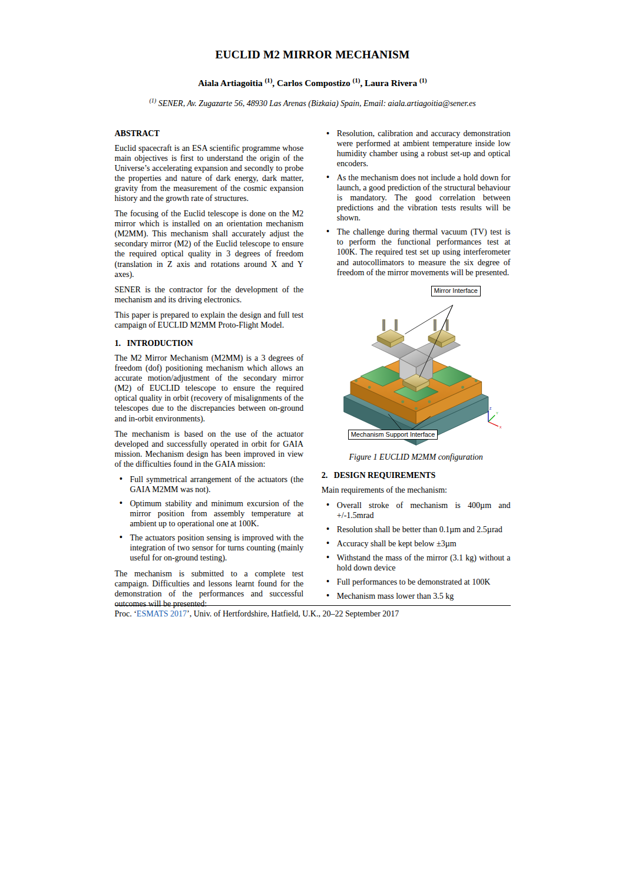EUCLID M2 MIRROR MECHANISM
Aiala Artiagoitia (1), Carlos Compostizo (1), Laura Rivera (1)
(1) SENER, Av. Zugazarte 56, 48930 Las Arenas (Bizkaia) Spain, Email: aiala.artiagoitia@sener.es
ABSTRACT
Euclid spacecraft is an ESA scientific programme whose main objectives is first to understand the origin of the Universe’s accelerating expansion and secondly to probe the properties and nature of dark energy, dark matter, gravity from the measurement of the cosmic expansion history and the growth rate of structures.
The focusing of the Euclid telescope is done on the M2 mirror which is installed on an orientation mechanism (M2MM). This mechanism shall accurately adjust the secondary mirror (M2) of the Euclid telescope to ensure the required optical quality in 3 degrees of freedom (translation in Z axis and rotations around X and Y axes).
SENER is the contractor for the development of the mechanism and its driving electronics.
This paper is prepared to explain the design and full test campaign of EUCLID M2MM Proto-Flight Model.
1. INTRODUCTION
The M2 Mirror Mechanism (M2MM) is a 3 degrees of freedom (dof) positioning mechanism which allows an accurate motion/adjustment of the secondary mirror (M2) of EUCLID telescope to ensure the required optical quality in orbit (recovery of misalignments of the telescopes due to the discrepancies between on-ground and in-orbit environments).
The mechanism is based on the use of the actuator developed and successfully operated in orbit for GAIA mission. Mechanism design has been improved in view of the difficulties found in the GAIA mission:
Full symmetrical arrangement of the actuators (the GAIA M2MM was not).
Optimum stability and minimum excursion of the mirror position from assembly temperature at ambient up to operational one at 100K.
The actuators position sensing is improved with the integration of two sensor for turns counting (mainly useful for on-ground testing).
The mechanism is submitted to a complete test campaign. Difficulties and lessons learnt found for the demonstration of the performances and successful outcomes will be presented:
Resolution, calibration and accuracy demonstration were performed at ambient temperature inside low humidity chamber using a robust set-up and optical encoders.
As the mechanism does not include a hold down for launch, a good prediction of the structural behaviour is mandatory. The good correlation between predictions and the vibration tests results will be shown.
The challenge during thermal vacuum (TV) test is to perform the functional performances test at 100K. The required test set up using interferometer and autocollimators to measure the six degree of freedom of the mirror movements will be presented.
X Y Z
Mirror Interface
Mechanism Support Interface
Figure 1 EUCLID M2MM configuration
2. DESIGN REQUIREMENTS
Main requirements of the mechanism:
Overall stroke of mechanism is 400µm and +/-1.5mrad
Resolution shall be better than 0.1µm and 2.5µrad
Accuracy shall be kept below ±3µm
Withstand the mass of the mirror (3.1 kg) without a hold down device
Full performances to be demonstrated at 100K
Mechanism mass lower than 3.5 kg
Proc. ‘ESMATS 2017’, Univ. of Hertfordshire, Hatfield, U.K., 20–22 September 2017